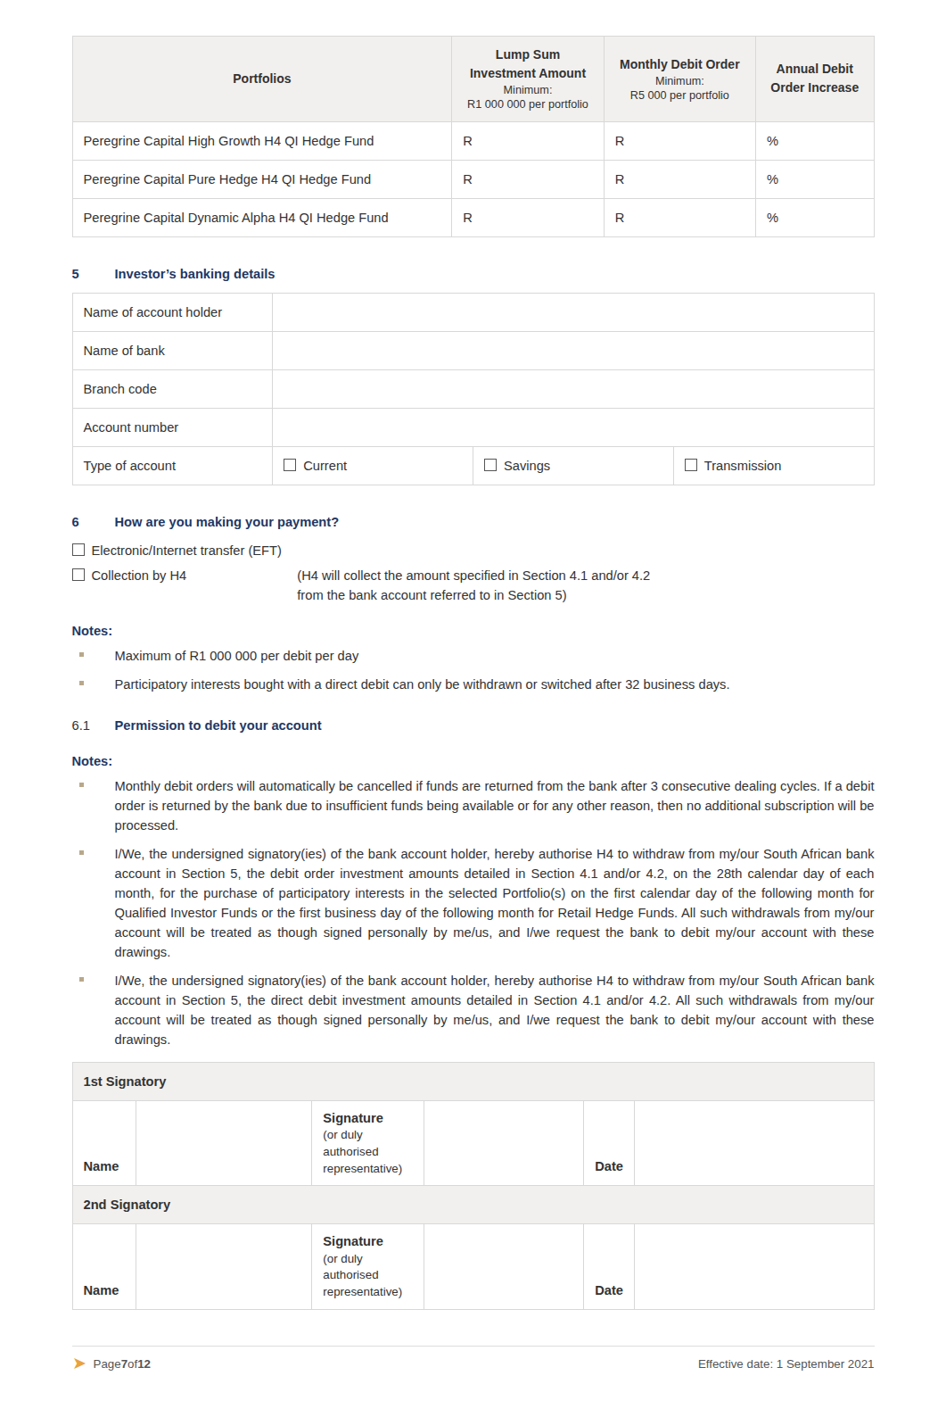| Portfolios | Lump Sum Investment Amount Minimum: R1 000 000 per portfolio | Monthly Debit Order Minimum: R5 000 per portfolio | Annual Debit Order Increase |
| --- | --- | --- | --- |
| Peregrine Capital High Growth H4 QI Hedge Fund | R | R | % |
| Peregrine Capital Pure Hedge H4 QI Hedge Fund | R | R | % |
| Peregrine Capital Dynamic Alpha H4 QI Hedge Fund | R | R | % |
5 Investor’s banking details
| Name of account holder | |
| Name of bank | |
| Branch code | |
| Account number | |
| Type of account | Current | Savings | Transmission |
6 How are you making your payment?
Electronic/Internet transfer (EFT)
Collection by H4 (H4 will collect the amount specified in Section 4.1 and/or 4.2
from the bank account referred to in Section 5)
Notes:
Maximum of R1 000 000 per debit per day
Participatory interests bought with a direct debit can only be withdrawn or switched after 32 business days.
6.1 Permission to debit your account
Notes:
Monthly debit orders will automatically be cancelled if funds are returned from the bank after 3 consecutive dealing cycles. If a debit order is returned by the bank due to insufficient funds being available or for any other reason, then no additional subscription will be processed.
I/We, the undersigned signatory(ies) of the bank account holder, hereby authorise H4 to withdraw from my/our South African bank account in Section 5, the debit order investment amounts detailed in Section 4.1 and/or 4.2, on the 28th calendar day of each month, for the purchase of participatory interests in the selected Portfolio(s) on the first calendar day of the following month for Qualified Investor Funds or the first business day of the following month for Retail Hedge Funds. All such withdrawals from my/our account will be treated as though signed personally by me/us, and I/we request the bank to debit my/our account with these drawings.
I/We, the undersigned signatory(ies) of the bank account holder, hereby authorise H4 to withdraw from my/our South African bank account in Section 5, the direct debit investment amounts detailed in Section 4.1 and/or 4.2. All such withdrawals from my/our account will be treated as though signed personally by me/us, and I/we request the bank to debit my/our account with these drawings.
| 1st Signatory |
| Name | | Signature (or duly authorised representative) | | Date | |
| 2nd Signatory |
| Name | | Signature (or duly authorised representative) | | Date | |
➤Page 7 of 12
Effective date: 1 September 2021